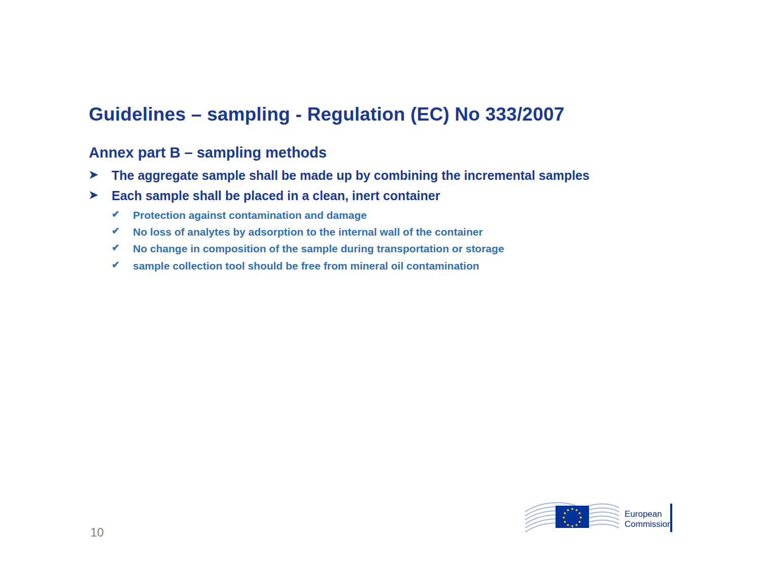Guidelines – sampling - Regulation (EC) No 333/2007
Annex part B – sampling methods
The aggregate sample shall be made up by combining the incremental samples
Each sample shall be placed in a clean, inert container
Protection against contamination and damage
No loss of analytes by adsorption to the internal wall of the container
No change in composition of the sample during transportation or storage
sample collection tool should be free from mineral oil contamination
10
European Commission